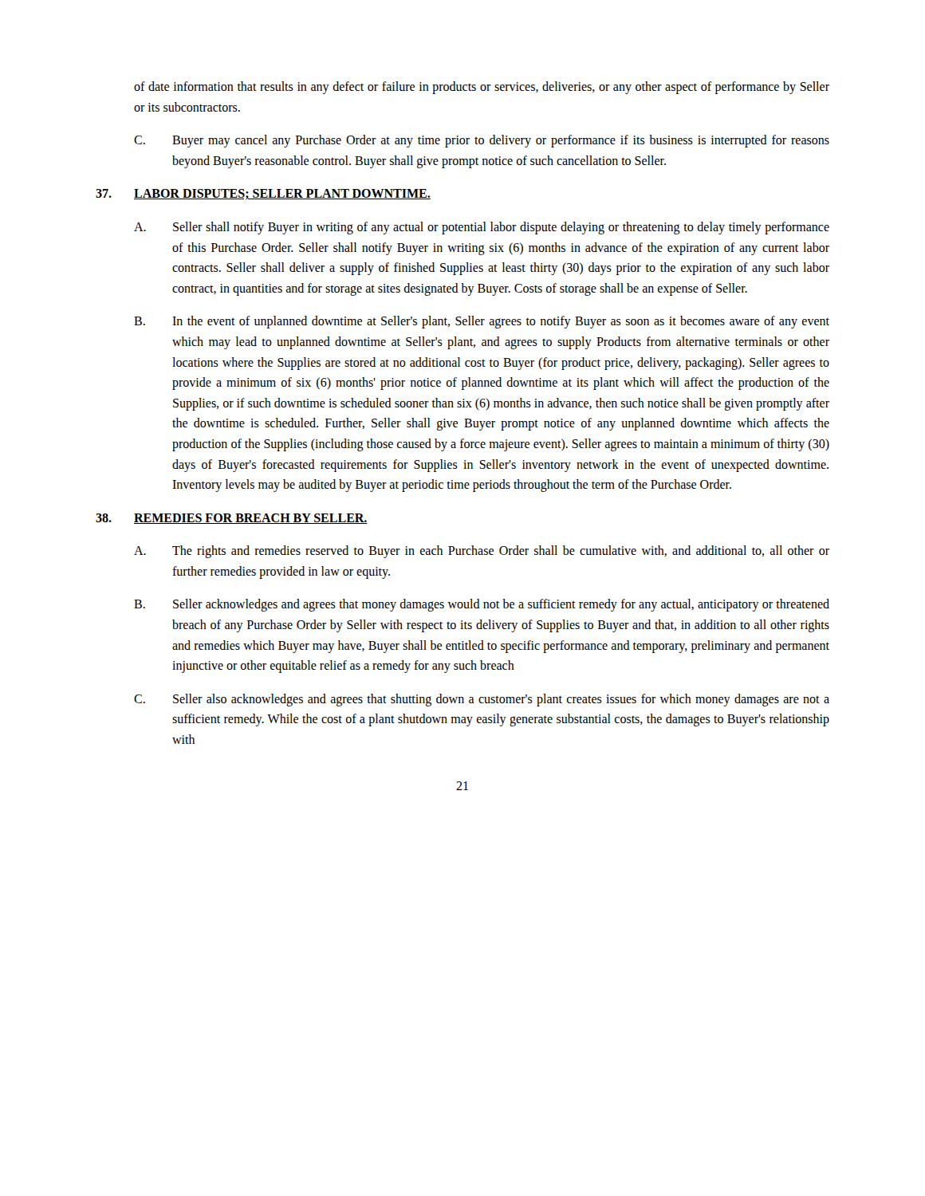of date information that results in any defect or failure in products or services, deliveries, or any other aspect of performance by Seller or its subcontractors.
C.
Buyer may cancel any Purchase Order at any time prior to delivery or performance if its business is interrupted for reasons beyond Buyer's reasonable control. Buyer shall give prompt notice of such cancellation to Seller.
37.
Labor Disputes; Seller Plant Downtime.
A.
Seller shall notify Buyer in writing of any actual or potential labor dispute delaying or threatening to delay timely performance of this Purchase Order. Seller shall notify Buyer in writing six (6) months in advance of the expiration of any current labor contracts. Seller shall deliver a supply of finished Supplies at least thirty (30) days prior to the expiration of any such labor contract, in quantities and for storage at sites designated by Buyer. Costs of storage shall be an expense of Seller.
B.
In the event of unplanned downtime at Seller's plant, Seller agrees to notify Buyer as soon as it becomes aware of any event which may lead to unplanned downtime at Seller's plant, and agrees to supply Products from alternative terminals or other locations where the Supplies are stored at no additional cost to Buyer (for product price, delivery, packaging). Seller agrees to provide a minimum of six (6) months' prior notice of planned downtime at its plant which will affect the production of the Supplies, or if such downtime is scheduled sooner than six (6) months in advance, then such notice shall be given promptly after the downtime is scheduled. Further, Seller shall give Buyer prompt notice of any unplanned downtime which affects the production of the Supplies (including those caused by a force majeure event). Seller agrees to maintain a minimum of thirty (30) days of Buyer's forecasted requirements for Supplies in Seller's inventory network in the event of unexpected downtime. Inventory levels may be audited by Buyer at periodic time periods throughout the term of the Purchase Order.
38.
Remedies for Breach by Seller.
A.
The rights and remedies reserved to Buyer in each Purchase Order shall be cumulative with, and additional to, all other or further remedies provided in law or equity.
B.
Seller acknowledges and agrees that money damages would not be a sufficient remedy for any actual, anticipatory or threatened breach of any Purchase Order by Seller with respect to its delivery of Supplies to Buyer and that, in addition to all other rights and remedies which Buyer may have, Buyer shall be entitled to specific performance and temporary, preliminary and permanent injunctive or other equitable relief as a remedy for any such breach
C.
Seller also acknowledges and agrees that shutting down a customer's plant creates issues for which money damages are not a sufficient remedy. While the cost of a plant shutdown may easily generate substantial costs, the damages to Buyer's relationship with
21